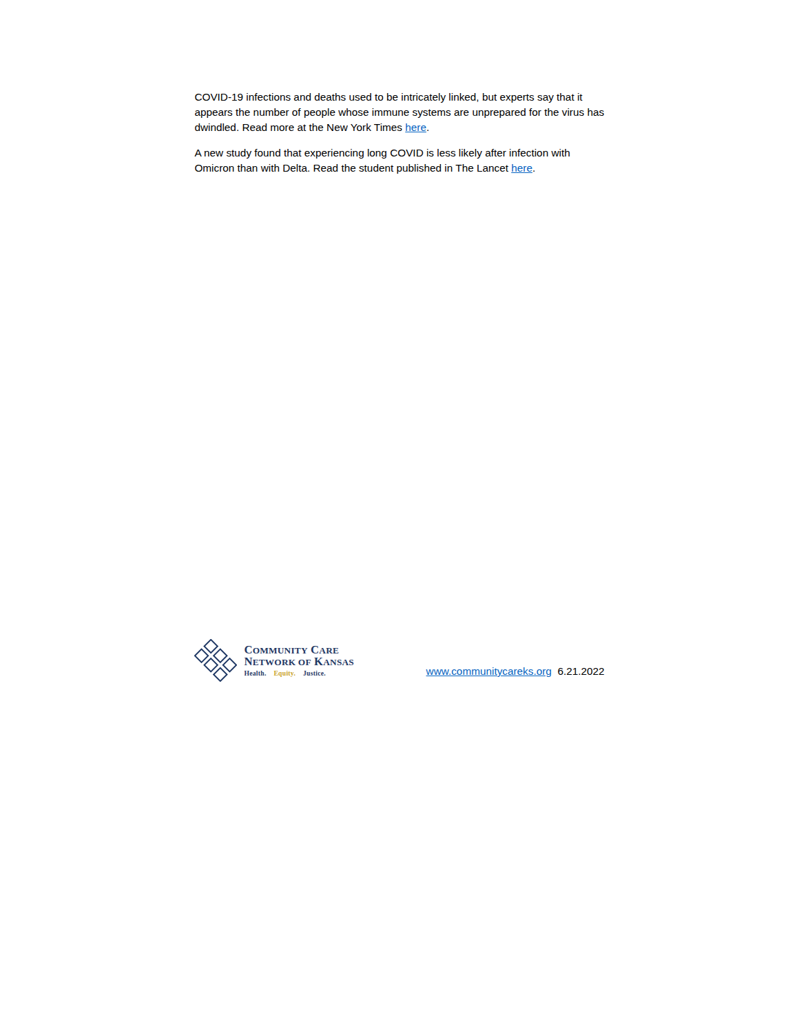COVID-19 infections and deaths used to be intricately linked, but experts say that it appears the number of people whose immune systems are unprepared for the virus has dwindled. Read more at the New York Times here.
A new study found that experiencing long COVID is less likely after infection with Omicron than with Delta. Read the student published in The Lancet here.
COMMUNITY CARE
NETWORK OF KANSAS
Health. Equity. Justice.
www.communitycareks.org 6.21.2022